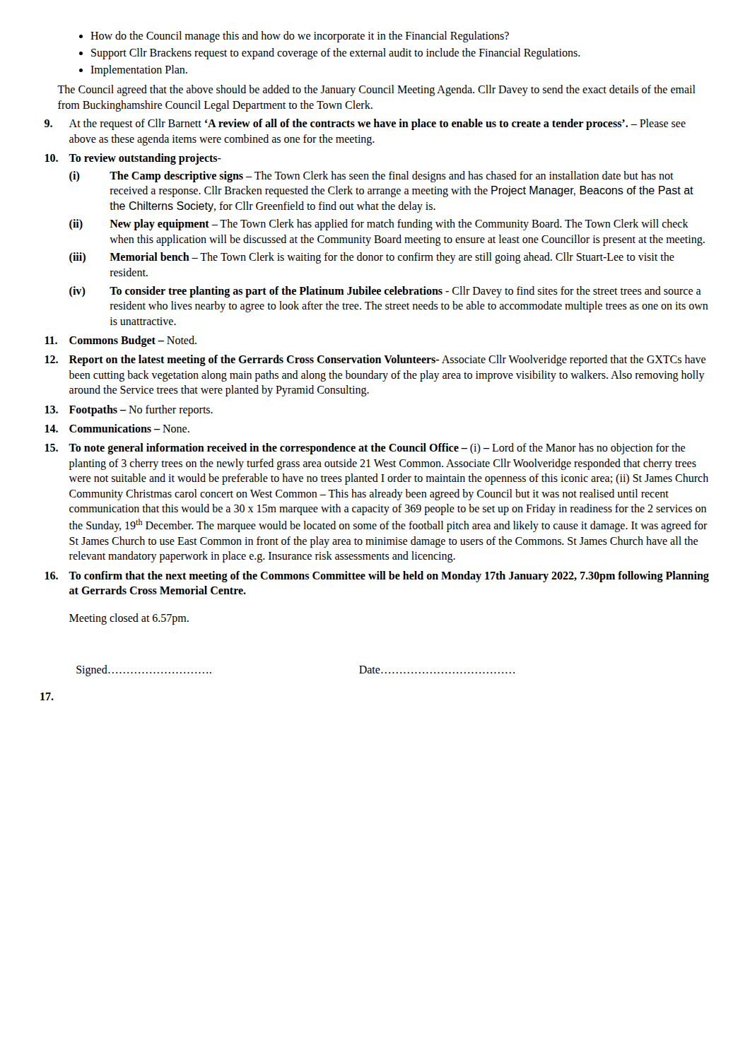How do the Council manage this and how do we incorporate it in the Financial Regulations?
Support Cllr Brackens request to expand coverage of the external audit to include the Financial Regulations.
Implementation Plan.
The Council agreed that the above should be added to the January Council Meeting Agenda. Cllr Davey to send the exact details of the email from Buckinghamshire Council Legal Department to the Town Clerk.
At the request of Cllr Barnett ‘A review of all of the contracts we have in place to enable us to create a tender process’. – Please see above as these agenda items were combined as one for the meeting.
To review outstanding projects-
The Camp descriptive signs – The Town Clerk has seen the final designs and has chased for an installation date but has not received a response. Cllr Bracken requested the Clerk to arrange a meeting with the Project Manager, Beacons of the Past at the Chilterns Society, for Cllr Greenfield to find out what the delay is.
New play equipment – The Town Clerk has applied for match funding with the Community Board. The Town Clerk will check when this application will be discussed at the Community Board meeting to ensure at least one Councillor is present at the meeting.
Memorial bench – The Town Clerk is waiting for the donor to confirm they are still going ahead. Cllr Stuart-Lee to visit the resident.
To consider tree planting as part of the Platinum Jubilee celebrations - Cllr Davey to find sites for the street trees and source a resident who lives nearby to agree to look after the tree. The street needs to be able to accommodate multiple trees as one on its own is unattractive.
Commons Budget – Noted.
Report on the latest meeting of the Gerrards Cross Conservation Volunteers- Associate Cllr Woolveridge reported that the GXTCs have been cutting back vegetation along main paths and along the boundary of the play area to improve visibility to walkers. Also removing holly around the Service trees that were planted by Pyramid Consulting.
Footpaths – No further reports.
Communications – None.
To note general information received in the correspondence at the Council Office – (i) – Lord of the Manor has no objection for the planting of 3 cherry trees on the newly turfed grass area outside 21 West Common. Associate Cllr Woolveridge responded that cherry trees were not suitable and it would be preferable to have no trees planted I order to maintain the openness of this iconic area; (ii) St James Church Community Christmas carol concert on West Common – This has already been agreed by Council but it was not realised until recent communication that this would be a 30 x 15m marquee with a capacity of 369 people to be set up on Friday in readiness for the 2 services on the Sunday, 19th December. The marquee would be located on some of the football pitch area and likely to cause it damage. It was agreed for St James Church to use East Common in front of the play area to minimise damage to users of the Commons. St James Church have all the relevant mandatory paperwork in place e.g. Insurance risk assessments and licencing.
To confirm that the next meeting of the Commons Committee will be held on Monday 17th January 2022, 7.30pm following Planning at Gerrards Cross Memorial Centre.
Meeting closed at 6.57pm.
Signed……………………….Date………………………………
17.